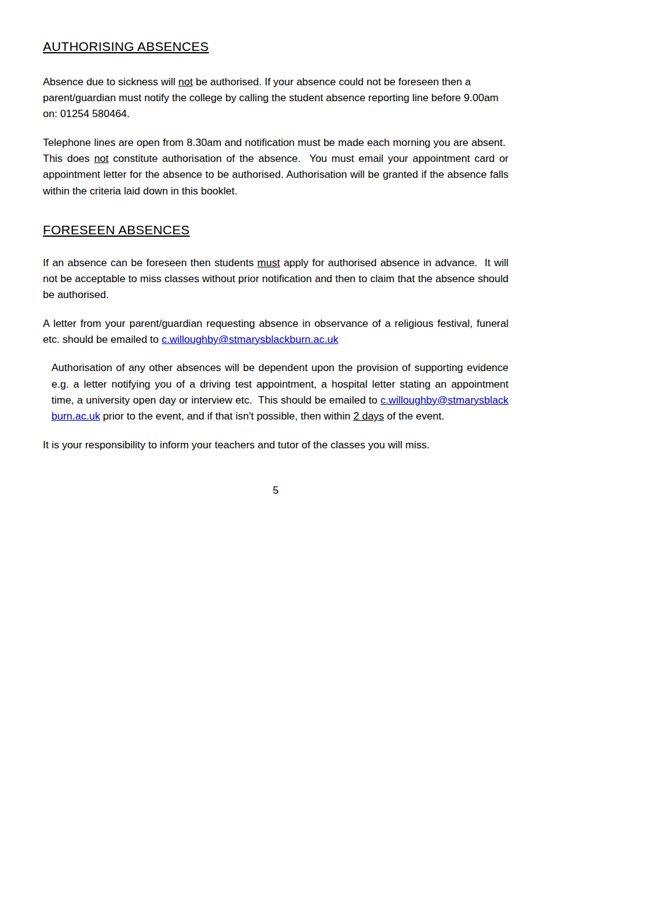AUTHORISING ABSENCES
Absence due to sickness will not be authorised. If your absence could not be foreseen then a parent/guardian must notify the college by calling the student absence reporting line before 9.00am on: 01254 580464.
Telephone lines are open from 8.30am and notification must be made each morning you are absent. This does not constitute authorisation of the absence. You must email your appointment card or appointment letter for the absence to be authorised. Authorisation will be granted if the absence falls within the criteria laid down in this booklet.
FORESEEN ABSENCES
If an absence can be foreseen then students must apply for authorised absence in advance. It will not be acceptable to miss classes without prior notification and then to claim that the absence should be authorised.
A letter from your parent/guardian requesting absence in observance of a religious festival, funeral etc. should be emailed to c.willoughby@stmarysblackburn.ac.uk
Authorisation of any other absences will be dependent upon the provision of supporting evidence e.g. a letter notifying you of a driving test appointment, a hospital letter stating an appointment time, a university open day or interview etc. This should be emailed to c.willoughby@stmarysblackburn.ac.uk prior to the event, and if that isn't possible, then within 2 days of the event.
It is your responsibility to inform your teachers and tutor of the classes you will miss.
5